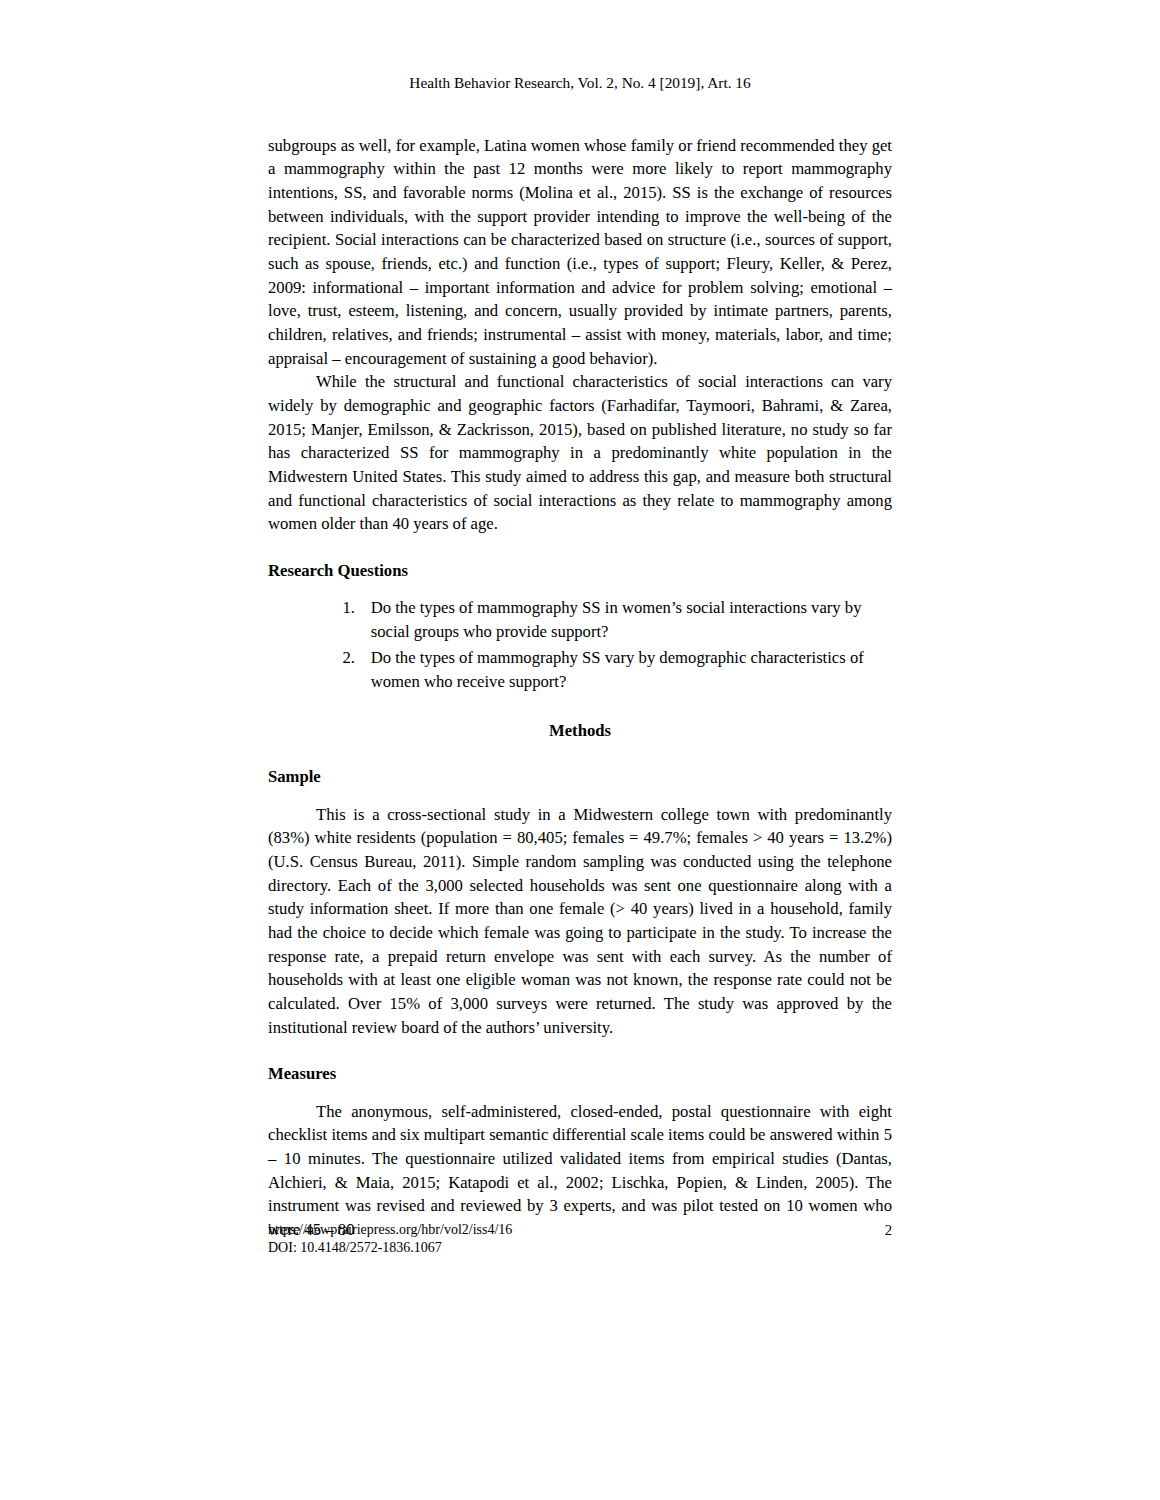Health Behavior Research, Vol. 2, No. 4 [2019], Art. 16
subgroups as well, for example, Latina women whose family or friend recommended they get a mammography within the past 12 months were more likely to report mammography intentions, SS, and favorable norms (Molina et al., 2015). SS is the exchange of resources between individuals, with the support provider intending to improve the well-being of the recipient. Social interactions can be characterized based on structure (i.e., sources of support, such as spouse, friends, etc.) and function (i.e., types of support; Fleury, Keller, & Perez, 2009: informational – important information and advice for problem solving; emotional – love, trust, esteem, listening, and concern, usually provided by intimate partners, parents, children, relatives, and friends; instrumental – assist with money, materials, labor, and time; appraisal – encouragement of sustaining a good behavior).
While the structural and functional characteristics of social interactions can vary widely by demographic and geographic factors (Farhadifar, Taymoori, Bahrami, & Zarea, 2015; Manjer, Emilsson, & Zackrisson, 2015), based on published literature, no study so far has characterized SS for mammography in a predominantly white population in the Midwestern United States. This study aimed to address this gap, and measure both structural and functional characteristics of social interactions as they relate to mammography among women older than 40 years of age.
Research Questions
Do the types of mammography SS in women’s social interactions vary by social groups who provide support?
Do the types of mammography SS vary by demographic characteristics of women who receive support?
Methods
Sample
This is a cross-sectional study in a Midwestern college town with predominantly (83%) white residents (population = 80,405; females = 49.7%; females > 40 years = 13.2%) (U.S. Census Bureau, 2011). Simple random sampling was conducted using the telephone directory. Each of the 3,000 selected households was sent one questionnaire along with a study information sheet. If more than one female (> 40 years) lived in a household, family had the choice to decide which female was going to participate in the study. To increase the response rate, a prepaid return envelope was sent with each survey. As the number of households with at least one eligible woman was not known, the response rate could not be calculated. Over 15% of 3,000 surveys were returned. The study was approved by the institutional review board of the authors’ university.
Measures
The anonymous, self-administered, closed-ended, postal questionnaire with eight checklist items and six multipart semantic differential scale items could be answered within 5 – 10 minutes. The questionnaire utilized validated items from empirical studies (Dantas, Alchieri, & Maia, 2015; Katapodi et al., 2002; Lischka, Popien, & Linden, 2005). The instrument was revised and reviewed by 3 experts, and was pilot tested on 10 women who were 45 – 80
2
https://newprairiepress.org/hbr/vol2/iss4/16
DOI: 10.4148/2572-1836.1067